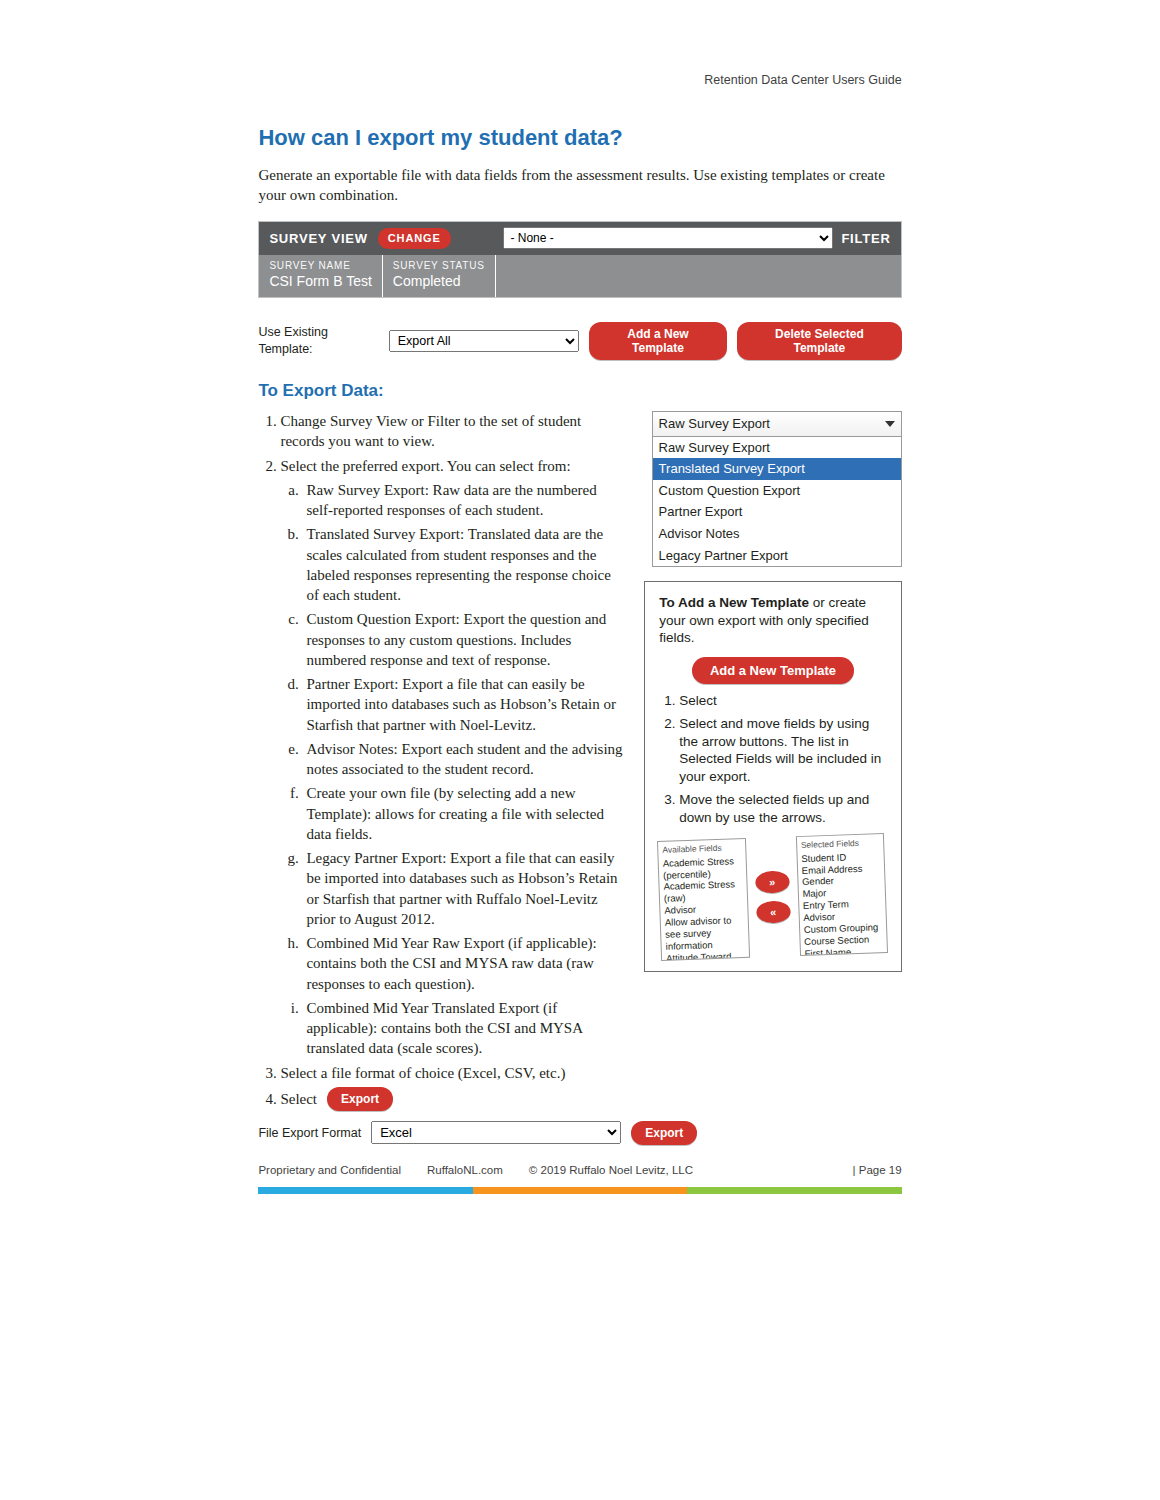Retention Data Center Users Guide
How can I export my student data?
Generate an exportable file with data fields from the assessment results. Use existing templates or create your own combination.
SURVEY VIEW CHANGE
- None - FILTER
SURVEY NAME CSI Form B Test
SURVEY STATUS Completed
Use Existing Template: Export All Add a New Template Delete Selected Template
To Export Data:
Change Survey View or Filter to the set of student records you want to view.
Select the preferred export. You can select from:
Raw Survey Export: Raw data are the numbered self-reported responses of each student.
Translated Survey Export: Translated data are the scales calculated from student responses and the labeled responses representing the response choice of each student.
Custom Question Export: Export the question and responses to any custom questions. Includes numbered response and text of response.
Partner Export: Export a file that can easily be imported into databases such as Hobson’s Retain or Starfish that partner with Noel-Levitz.
Advisor Notes: Export each student and the advising notes associated to the student record.
Create your own file (by selecting add a new Template): allows for creating a file with selected data fields.
Legacy Partner Export: Export a file that can easily be imported into databases such as Hobson’s Retain or Starfish that partner with Ruffalo Noel-Levitz prior to August 2012.
Combined Mid Year Raw Export (if applicable): contains both the CSI and MYSA raw data (raw responses to each question).
Combined Mid Year Translated Export (if applicable): contains both the CSI and MYSA translated data (scale scores).
Select a file format of choice (Excel, CSV, etc.)
Select Export
Raw Survey Export
Raw Survey Export
Translated Survey Export
Custom Question Export
Partner Export
Advisor Notes
Legacy Partner Export
To Add a New Template or create your own export with only specified fields.
Add a New Template
Select
Select and move fields by using the arrow buttons. The list in Selected Fields will be included in your export.
Move the selected fields up and down by use the arrows.
Available Fields Academic Stress (percentile)
Academic Stress (raw)
Advisor
Allow advisor to see survey information
Attitude Toward Educators (percentile)
Attitude Toward Educators (raw)
Career Closure (percentile)
Career Closure (raw)
Course Section
Custom Grouping
Desire to Finish College (percentile)
Desire to Finish College (raw)
Desire to transfer
Desire to Transfer (percentile)
» «
Selected Fields Student ID
Email Address
Gender
Major
Entry Term
Advisor
Custom Grouping
Course Section
First Name
Last Name
File Export Format Excel Export
Proprietary and Confidential RuffaloNL.com © 2019 Ruffalo Noel Levitz, LLC | Page 19